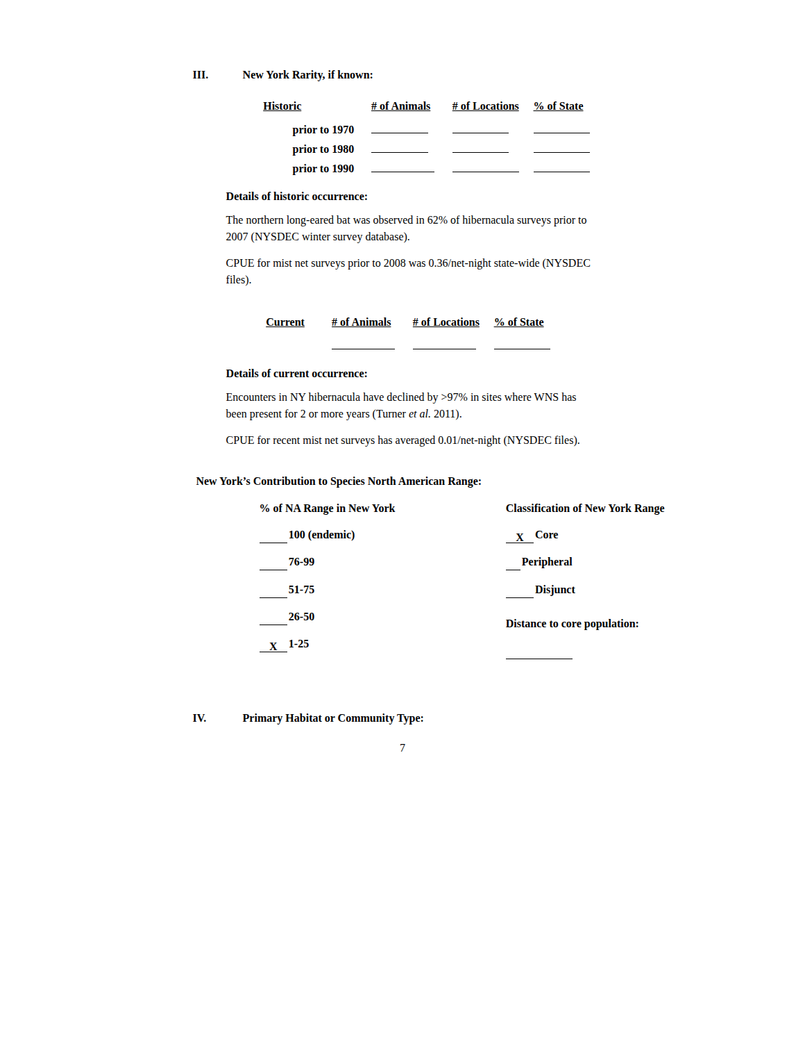III.
New York Rarity, if known:
| Historic | # of Animals | # of Locations | % of State |
| --- | --- | --- | --- |
| prior to 1970 | | | |
| prior to 1980 | | | |
| prior to 1990 | | | |
Details of historic occurrence:
The northern long-eared bat was observed in 62% of hibernacula surveys prior to 2007 (NYSDEC winter survey database).
CPUE for mist net surveys prior to 2008 was 0.36/net-night state-wide (NYSDEC files).
| Current | # of Animals | # of Locations | % of State |
| --- | --- | --- | --- |
Details of current occurrence:
Encounters in NY hibernacula have declined by >97% in sites where WNS has been present for 2 or more years (Turner et al. 2011).
CPUE for recent mist net surveys has averaged 0.01/net-night (NYSDEC files).
New York’s Contribution to Species North American Range:
% of NA Range in New York
100 (endemic)
76-99
51-75
26-50
X1-25
Classification of New York Range
XCore
Peripheral
Disjunct
Distance to core population:
IV.
Primary Habitat or Community Type:
7